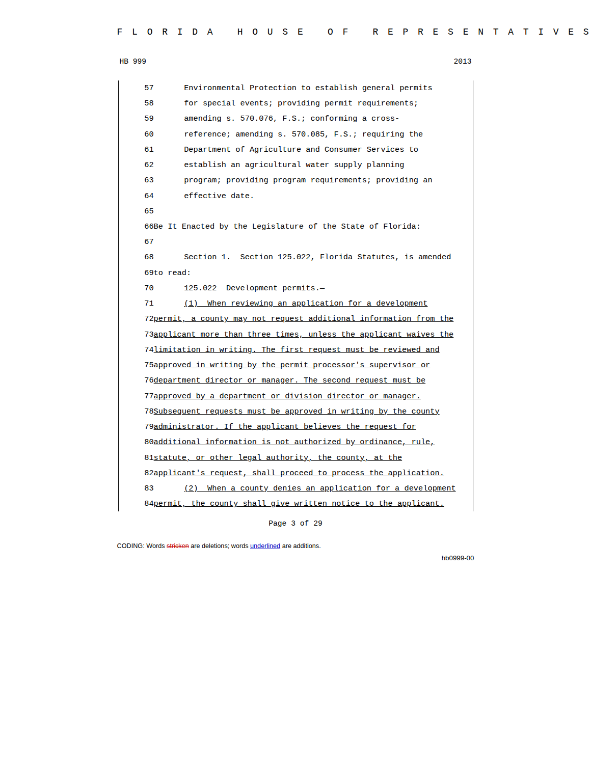F L O R I D A H O U S E O F R E P R E S E N T A T I V E S
HB 999 2013
| 57 | Environmental Protection to establish general permits |
| 58 | for special events; providing permit requirements; |
| 59 | amending s. 570.076, F.S.; conforming a cross- |
| 60 | reference; amending s. 570.085, F.S.; requiring the |
| 61 | Department of Agriculture and Consumer Services to |
| 62 | establish an agricultural water supply planning |
| 63 | program; providing program requirements; providing an |
| 64 | effective date. |
| 65 | |
| 66 | Be It Enacted by the Legislature of the State of Florida: |
| 67 | |
| 68 | Section 1. Section 125.022, Florida Statutes, is amended |
| 69 | to read: |
| 70 | 125.022 Development permits.— |
| 71 | (1) When reviewing an application for a development |
| 72 | permit, a county may not request additional information from the |
| 73 | applicant more than three times, unless the applicant waives the |
| 74 | limitation in writing. The first request must be reviewed and |
| 75 | approved in writing by the permit processor's supervisor or |
| 76 | department director or manager. The second request must be |
| 77 | approved by a department or division director or manager. |
| 78 | Subsequent requests must be approved in writing by the county |
| 79 | administrator. If the applicant believes the request for |
| 80 | additional information is not authorized by ordinance, rule, |
| 81 | statute, or other legal authority, the county, at the |
| 82 | applicant's request, shall proceed to process the application. |
| 83 | (2) When a county denies an application for a development |
| 84 | permit, the county shall give written notice to the applicant. |
Page 3 of 29
CODING: Words stricken are deletions; words underlined are additions.
hb0999-00